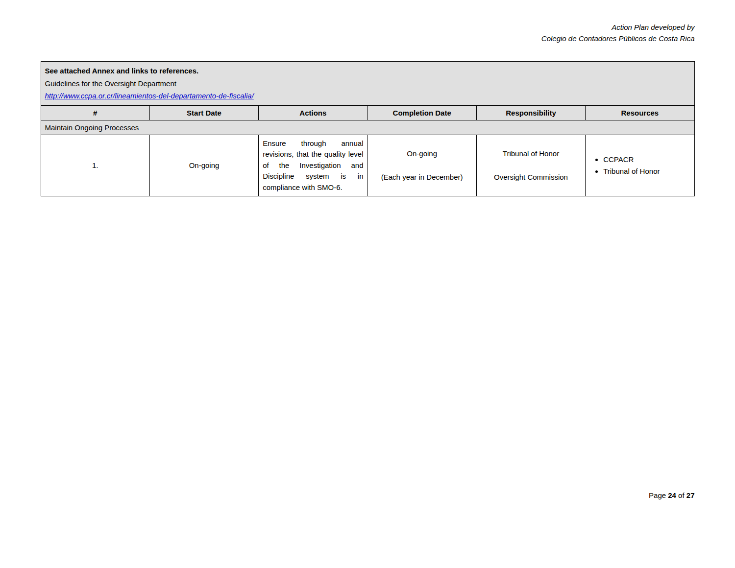Action Plan developed by
Colegio de Contadores Públicos de Costa Rica
| See attached Annex and links to references. Guidelines for the Oversight Department http://www.ccpa.or.cr/lineamientos-del-departamento-de-fiscalia/ |
| # | Start Date | Actions | Completion Date | Responsibility | Resources |
| Maintain Ongoing Processes |
| 1. | On-going | Ensure through annual revisions, that the quality level of the Investigation and Discipline system is in compliance with SMO-6. | On-going (Each year in December) | Tribunal of Honor Oversight Commission | CCPACR Tribunal of Honor |
Page 24 of 27